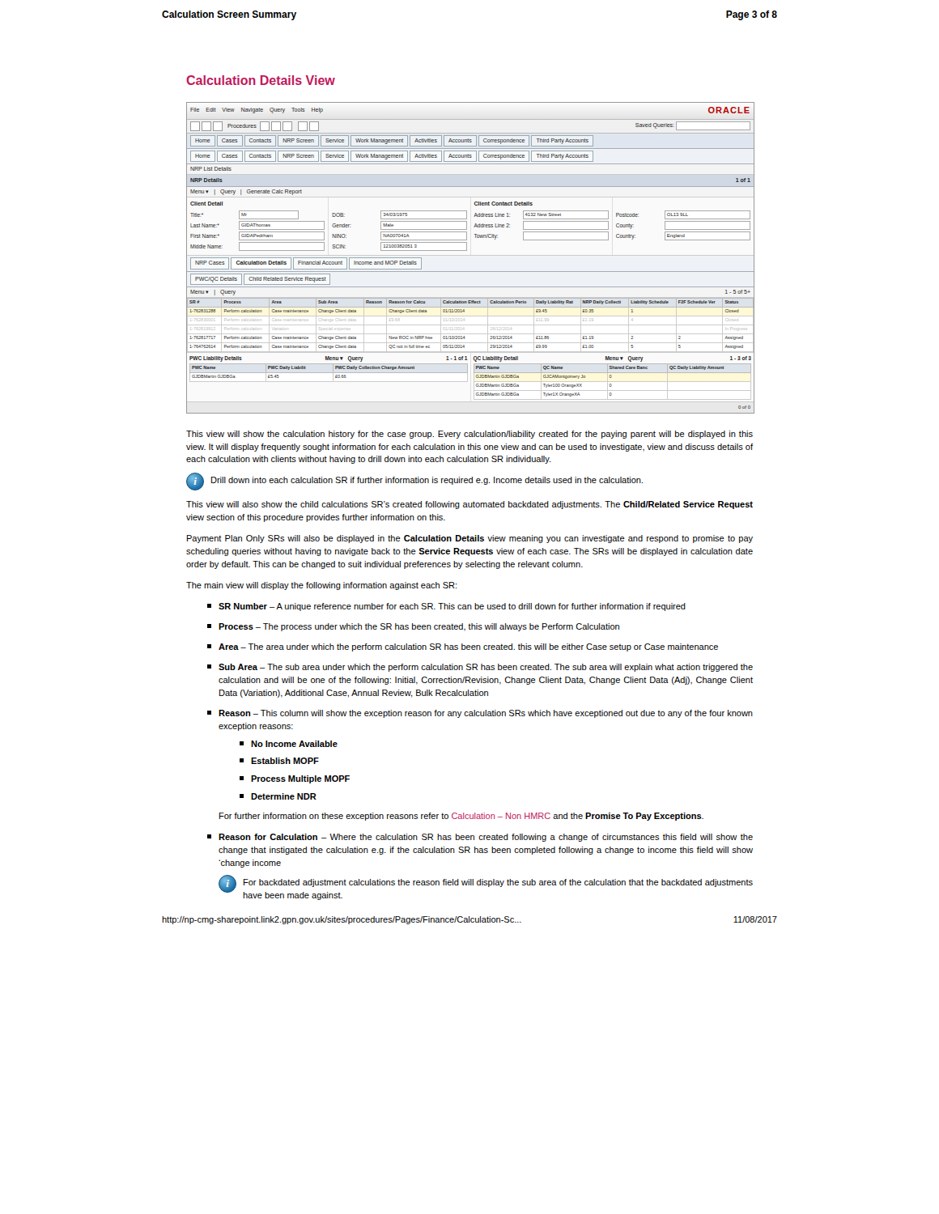Calculation Screen Summary
Page 3 of 8
Calculation Details View
File Edit View Navigate Query Tools Help
ORACLE
Procedures
Saved Queries:
Home Cases Contacts NRP Screen Service Work Management Activities Accounts Correspondence Third Party Accounts
Home Cases Contacts NRP Screen Service Work Management Activities Accounts Correspondence Third Party Accounts
NRP List Details
NRP Details 1 of 1
Menu ▾ | Query | Generate Calc Report
Client Detail
Title:*
Mr
Last Name:*
GIDAThomas
First Name:*
GIDAPedrham
Middle Name:
DOB:
34/03/1975
Gender:
Male
NINO:
NA007041A
SCIN:
12100382051 3
Client Contact Details
Address Line 1:
4132 New Street
Address Line 2:
Town/City:
Postcode:
OL13 9LL
County:
Country:
England
NRP Cases Calculation Details Financial Account Income and MOP Details
PWC/QC Details Child Related Service Request
Menu ▾ | Query 1 - 5 of 5+
| SR # | Process | Area | Sub Area | Reason | Reason for Calcu | Calculation Effect | Calculation Perio | Daily Liability Rat | NRP Daily Collecti | Liability Schedule | F2F Schedule Ver | Status |
| --- | --- | --- | --- | --- | --- | --- | --- | --- | --- | --- | --- | --- |
| 1-762831288 | Perform calculation | Case maintenance | Change Client data | | Change Client data | 01/11/2014 | | £9.45 | £0.35 | 1 | | Closed |
| 1-762830001 | Perform calculation | Case maintenance | Change Client data | | £9.68 | 01/10/2014 | | £11.99 | £1.19 | 4 | | Closed |
| 1-762819912 | Perform calculation | Variation | Special expense | | | 01/11/2014 | 26/12/2014 | | | | | In Progress |
| 1-762817717 | Perform calculation | Case maintenance | Change Client data | | New ROC in NRP hse | 01/10/2014 | 26/12/2014 | £11.86 | £1.19 | 2 | 2 | Assigned |
| 1-764762614 | Perform calculation | Case maintenance | Change Client data | | QC not in full time ec | 05/11/2014 | 29/12/2014 | £9.99 | £1.00 | 5 | 5 | Assigned |
PWC Liability Details Menu ▾ Query 1 - 1 of 1
| PWC Name | PWC Daily Liabilit | PWC Daily Collection Charge Amount |
| --- | --- | --- |
| GJDBMartin GJDBGa | £5.45 | £0.66 |
QC Liability Detail Menu ▾ Query 1 - 3 of 3
| PWC Name | QC Name | Shared Care Banc | QC Daily Liability Amount |
| --- | --- | --- | --- |
| GJDBMartin GJDBGa | GJCAMontgomery Jo | 0 | |
| GJDBMartin GJDBGa | Tyler100 OrangeXX | 0 | |
| GJDBMartin GJDBGa | Tyler1X OrangeXA | 0 | |
0 of 0
This view will show the calculation history for the case group. Every calculation/liability created for the paying parent will be displayed in this view. It will display frequently sought information for each calculation in this one view and can be used to investigate, view and discuss details of each calculation with clients without having to drill down into each calculation SR individually.
i Drill down into each calculation SR if further information is required e.g. Income details used in the calculation.
This view will also show the child calculations SR’s created following automated backdated adjustments. The Child/Related Service Request view section of this procedure provides further information on this.
Payment Plan Only SRs will also be displayed in the Calculation Details view meaning you can investigate and respond to promise to pay scheduling queries without having to navigate back to the Service Requests view of each case. The SRs will be displayed in calculation date order by default. This can be changed to suit individual preferences by selecting the relevant column.
The main view will display the following information against each SR:
SR Number – A unique reference number for each SR. This can be used to drill down for further information if required
Process – The process under which the SR has been created, this will always be Perform Calculation
Area – The area under which the perform calculation SR has been created. this will be either Case setup or Case maintenance
Sub Area – The sub area under which the perform calculation SR has been created. The sub area will explain what action triggered the calculation and will be one of the following: Initial, Correction/Revision, Change Client Data, Change Client Data (Adj), Change Client Data (Variation), Additional Case, Annual Review, Bulk Recalculation
Reason – This column will show the exception reason for any calculation SRs which have exceptioned out due to any of the four known exception reasons:
No Income Available
Establish MOPF
Process Multiple MOPF
Determine NDR
For further information on these exception reasons refer to Calculation – Non HMRC and the Promise To Pay Exceptions.
Reason for Calculation – Where the calculation SR has been created following a change of circumstances this field will show the change that instigated the calculation e.g. if the calculation SR has been completed following a change to income this field will show ‘change income
i For backdated adjustment calculations the reason field will display the sub area of the calculation that the backdated adjustments have been made against.
http://np-cmg-sharepoint.link2.gpn.gov.uk/sites/procedures/Pages/Finance/Calculation-Sc...
11/08/2017